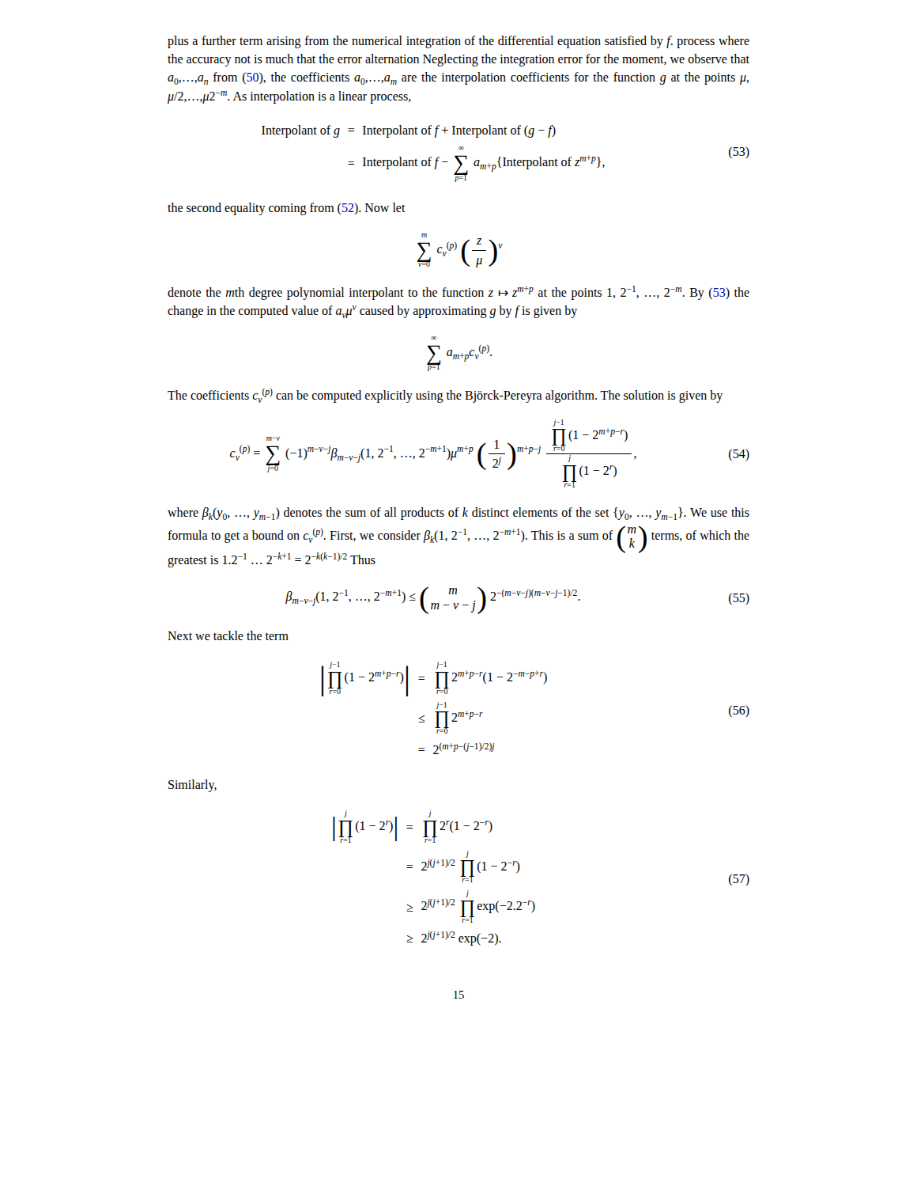plus a further term arising from the numerical integration of the differential equation satisfied by f. process where the accuracy not is much that the error alternation Neglecting the integration error for the moment, we observe that a0,…,an from (50), the coefficients a0,…,am are the interpolation coefficients for the function g at the points μ, μ/2,…,μ2−m. As interpolation is a linear process,
| Interpolant of g | = | Interpolant of f + Interpolant of ( g − f ) |
| | = | Interpolant of f − ∞ ∑ p =1 a m + p {Interpolant of z m + p }, |
(53)
the second equality coming from (52). Now let
m∑ν=0 cν(p) (zμ)ν
denote the mth degree polynomial interpolant to the function z ↦ zm+p at the points 1, 2−1, …, 2−m. By (53) the change in the computed value of aνμν caused by approximating g by f is given by
∞∑p=1 am+pcν(p).
The coefficients cν(p) can be computed explicitly using the Björck-Pereyra algorithm. The solution is given by
cν(p) = m−ν∑j=0 (−1)m−ν−jβm−ν−j(1, 2−1, …, 2−m+1)μm+p (12j)m+p−j j−1∏r=0(1 − 2m+p−r) j∏r=1(1 − 2r) ,
(54)
where βk(y0, …, ym−1) denotes the sum of all products of k distinct elements of the set {y0, …, ym−1}. We use this formula to get a bound on cν(p). First, we consider βk(1, 2−1, …, 2−m+1). This is a sum of (mk) terms, of which the greatest is 1.2−1 … 2−k+1 = 2−k(k−1)/2 Thus
βm−ν−j(1, 2−1, …, 2−m+1) ≤ (mm − ν − j) 2−(m−ν−j)(m−ν−j−1)/2.
(55)
Next we tackle the term
| / j −1 ∏ r =0 (1 − 2 m + p − r ) / | = | j −1 ∏ r =0 2 m + p − r (1 − 2 − m − p + r ) |
| | ≤ | j −1 ∏ r =0 2 m + p − r |
| | = | 2 ( m + p −( j −1)/2) j |
(56)
Similarly,
| / j ∏ r =1 (1 − 2 r ) / | = | j ∏ r =1 2 r (1 − 2 − r ) |
| | = | 2 j ( j +1)/2 j ∏ r =1 (1 − 2 − r ) |
| | ≥ | 2 j ( j +1)/2 j ∏ r =1 exp(−2.2 − r ) |
| | ≥ | 2 j ( j +1)/2 exp(−2). |
(57)
15